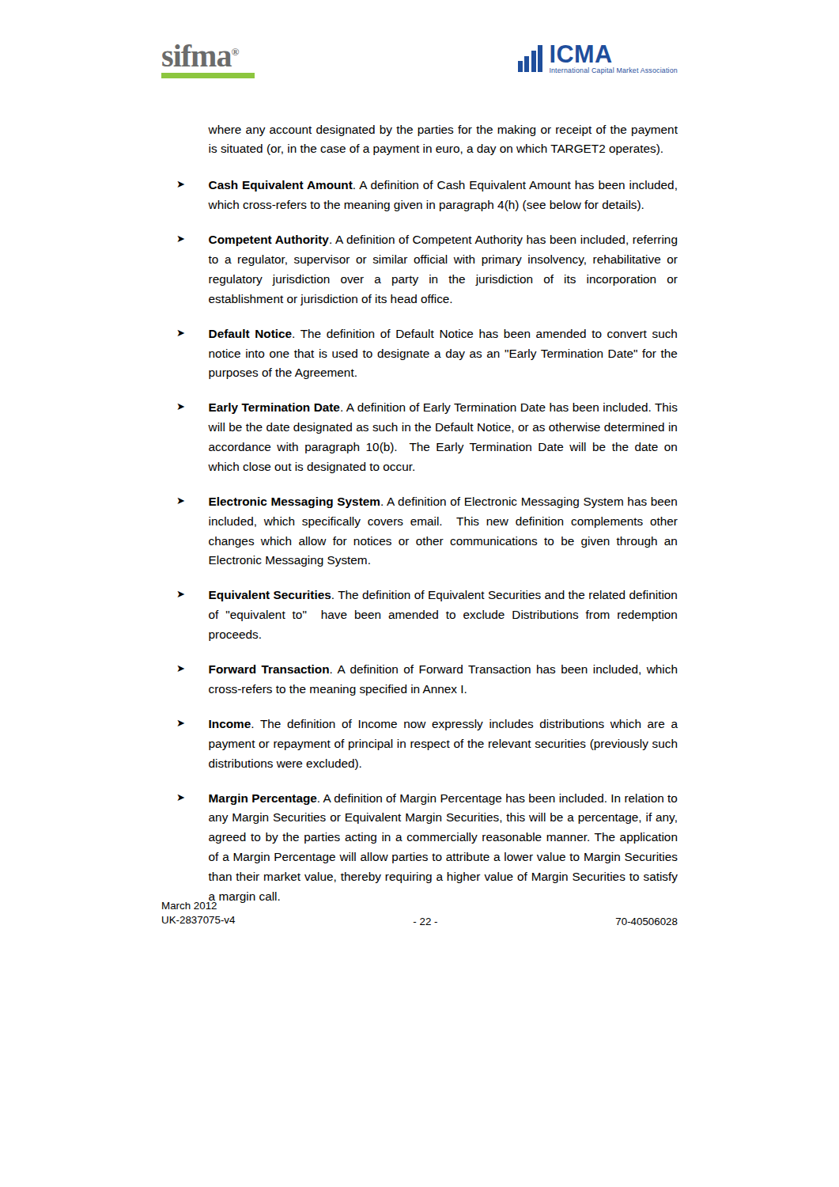sifma®
ICMA
International Capital Market Association
where any account designated by the parties for the making or receipt of the payment is situated (or, in the case of a payment in euro, a day on which TARGET2 operates).
Cash Equivalent Amount. A definition of Cash Equivalent Amount has been included, which cross-refers to the meaning given in paragraph 4(h) (see below for details).
Competent Authority. A definition of Competent Authority has been included, referring to a regulator, supervisor or similar official with primary insolvency, rehabilitative or regulatory jurisdiction over a party in the jurisdiction of its incorporation or establishment or jurisdiction of its head office.
Default Notice. The definition of Default Notice has been amended to convert such notice into one that is used to designate a day as an "Early Termination Date" for the purposes of the Agreement.
Early Termination Date. A definition of Early Termination Date has been included. This will be the date designated as such in the Default Notice, or as otherwise determined in accordance with paragraph 10(b). The Early Termination Date will be the date on which close out is designated to occur.
Electronic Messaging System. A definition of Electronic Messaging System has been included, which specifically covers email. This new definition complements other changes which allow for notices or other communications to be given through an Electronic Messaging System.
Equivalent Securities. The definition of Equivalent Securities and the related definition of "equivalent to" have been amended to exclude Distributions from redemption proceeds.
Forward Transaction. A definition of Forward Transaction has been included, which cross-refers to the meaning specified in Annex I.
Income. The definition of Income now expressly includes distributions which are a payment or repayment of principal in respect of the relevant securities (previously such distributions were excluded).
Margin Percentage. A definition of Margin Percentage has been included. In relation to any Margin Securities or Equivalent Margin Securities, this will be a percentage, if any, agreed to by the parties acting in a commercially reasonable manner. The application of a Margin Percentage will allow parties to attribute a lower value to Margin Securities than their market value, thereby requiring a higher value of Margin Securities to satisfy a margin call.
March 2012
UK-2837075-v4
- 22 -
70-40506028